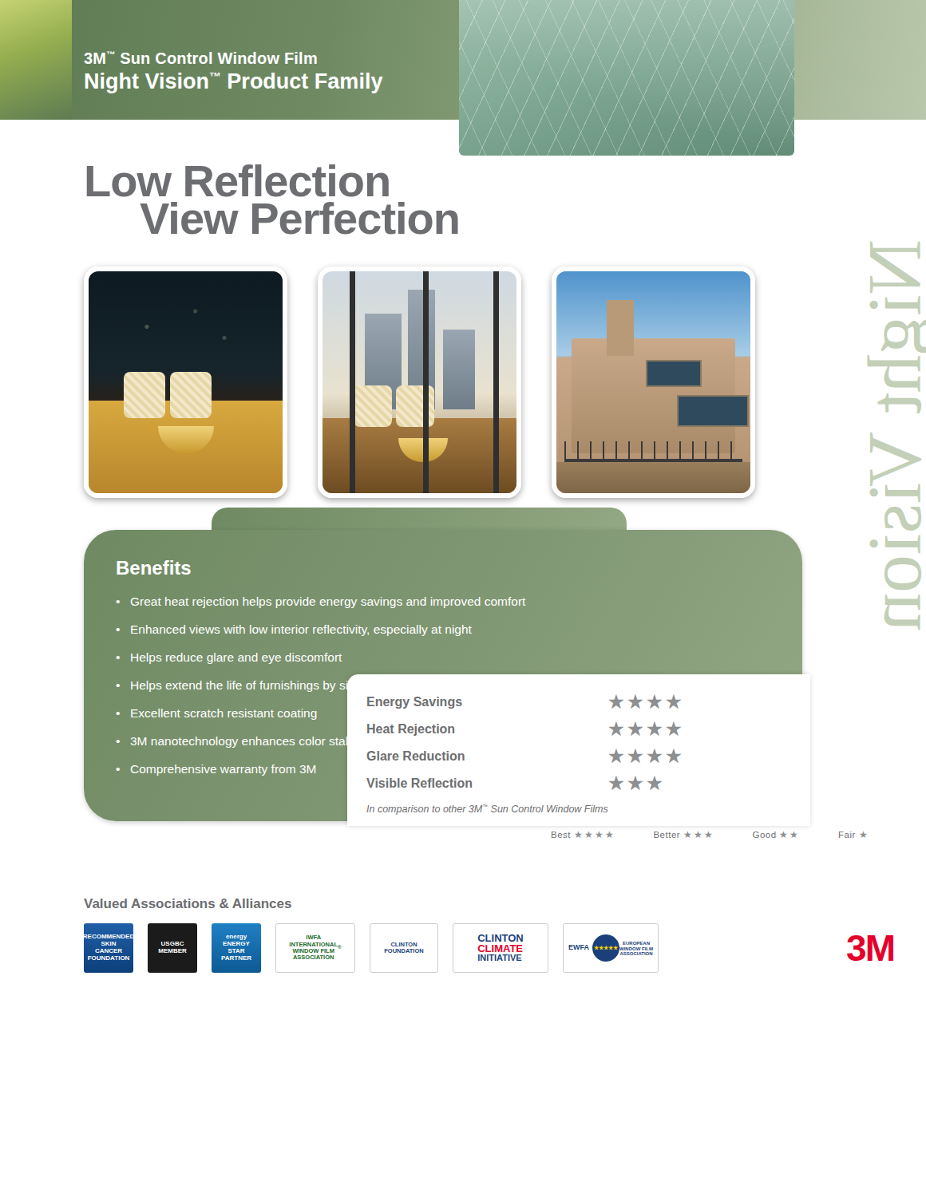3M™ Sun Control Window Film
Night Vision™ Product Family
Low Reflection
View Perfection
Night Vision
Benefits
Great heat rejection helps provide energy savings and improved comfort
Enhanced views with low interior reflectivity, especially at night
Helps reduce glare and eye discomfort
Helps extend the life of furnishings by significantly reducing harmful UV rays, the largest cause of fading
Excellent scratch resistant coating
3M nanotechnology enhances color stability
Comprehensive warranty from 3M
| Energy Savings | ★★★★ |
| Heat Rejection | ★★★★ |
| Glare Reduction | ★★★★ |
| Visible Reflection | ★★★ |
In comparison to other 3M™ Sun Control Window Films
Best ★★★★ Better ★★★ Good ★★ Fair ★
Valued Associations & Alliances
RECOMMENDED
SKIN
CANCER
FOUNDATION
USGBC
MEMBER
energy
ENERGY STAR
PARTNER
IWFA
INTERNATIONAL
WINDOW FILM
ASSOCIATION®
CLINTON
FOUNDATION
CLINTON CLIMATE INITIATIVE
EWFA
EUROPEAN WINDOW FILM ASSOCIATION
3M